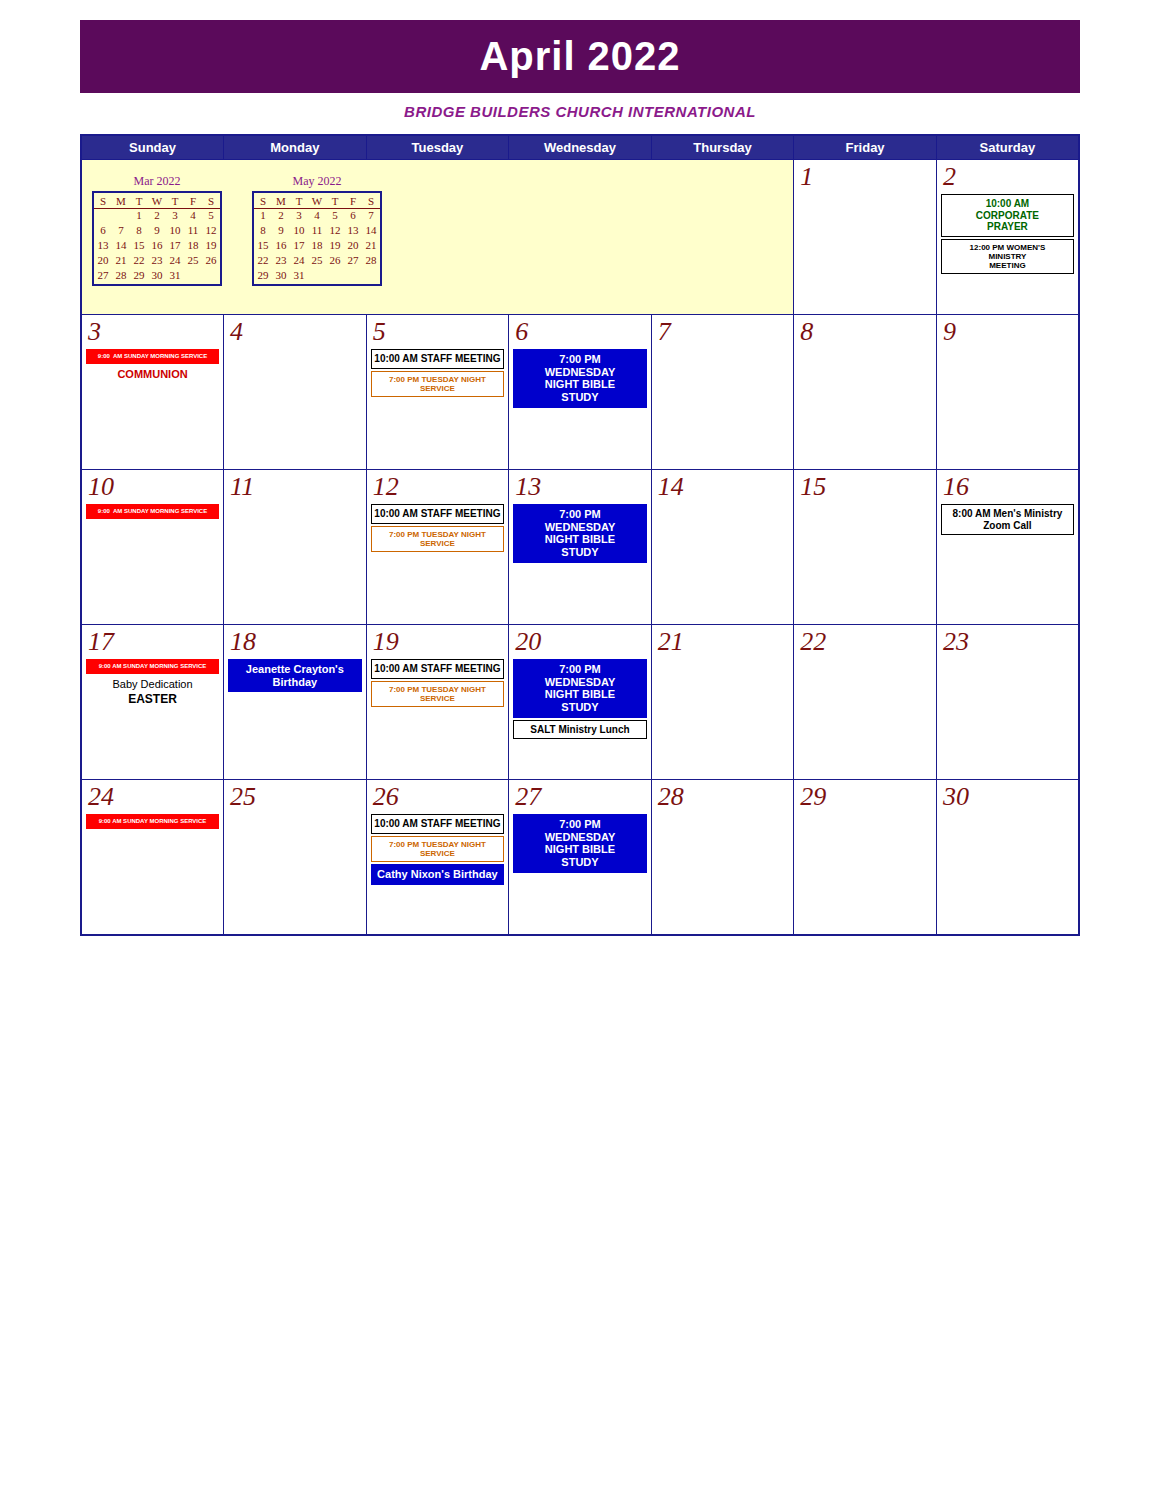April 2022
BRIDGE BUILDERS CHURCH INTERNATIONAL
| Sunday | Monday | Tuesday | Wednesday | Thursday | Friday | Saturday |
| --- | --- | --- | --- | --- | --- | --- |
| Mar 2022 / S / M / T / W / T / F / S / / --- / --- / --- / --- / --- / --- / --- / / / / 1 / 2 / 3 / 4 / 5 / / 6 / 7 / 8 / 9 / 10 / 11 / 12 / / 13 / 14 / 15 / 16 / 17 / 18 / 19 / / 20 / 21 / 22 / 23 / 24 / 25 / 26 / / 27 / 28 / 29 / 30 / 31 / / / May 2022 / S / M / T / W / T / F / S / / --- / --- / --- / --- / --- / --- / --- / / 1 / 2 / 3 / 4 / 5 / 6 / 7 / / 8 / 9 / 10 / 11 / 12 / 13 / 14 / / 15 / 16 / 17 / 18 / 19 / 20 / 21 / / 22 / 23 / 24 / 25 / 26 / 27 / 28 / / 29 / 30 / 31 / / / / / | 1 | 2 10:00 AM CORPORATE PRAYER 12:00 PM WOMEN'S MINISTRY MEETING |
| 3 9:00 AM SUNDAY MORNING SERVICE COMMUNION | 4 | 5 10:00 AM STAFF MEETING 7:00 PM TUESDAY NIGHT SERVICE | 6 7:00 PM WEDNESDAY NIGHT BIBLE STUDY | 7 | 8 | 9 |
| 10 9:00 AM SUNDAY MORNING SERVICE | 11 | 12 10:00 AM STAFF MEETING 7:00 PM TUESDAY NIGHT SERVICE | 13 7:00 PM WEDNESDAY NIGHT BIBLE STUDY | 14 | 15 | 16 8:00 AM Men's Ministry Zoom Call |
| 17 9:00 AM SUNDAY MORNING SERVICE Baby Dedication EASTER | 18 Jeanette Crayton's Birthday | 19 10:00 AM STAFF MEETING 7:00 PM TUESDAY NIGHT SERVICE | 20 7:00 PM WEDNESDAY NIGHT BIBLE STUDY SALT Ministry Lunch | 21 | 22 | 23 |
| 24 9:00 AM SUNDAY MORNING SERVICE | 25 | 26 10:00 AM STAFF MEETING 7:00 PM TUESDAY NIGHT SERVICE Cathy Nixon's Birthday | 27 7:00 PM WEDNESDAY NIGHT BIBLE STUDY | 28 | 29 | 30 |